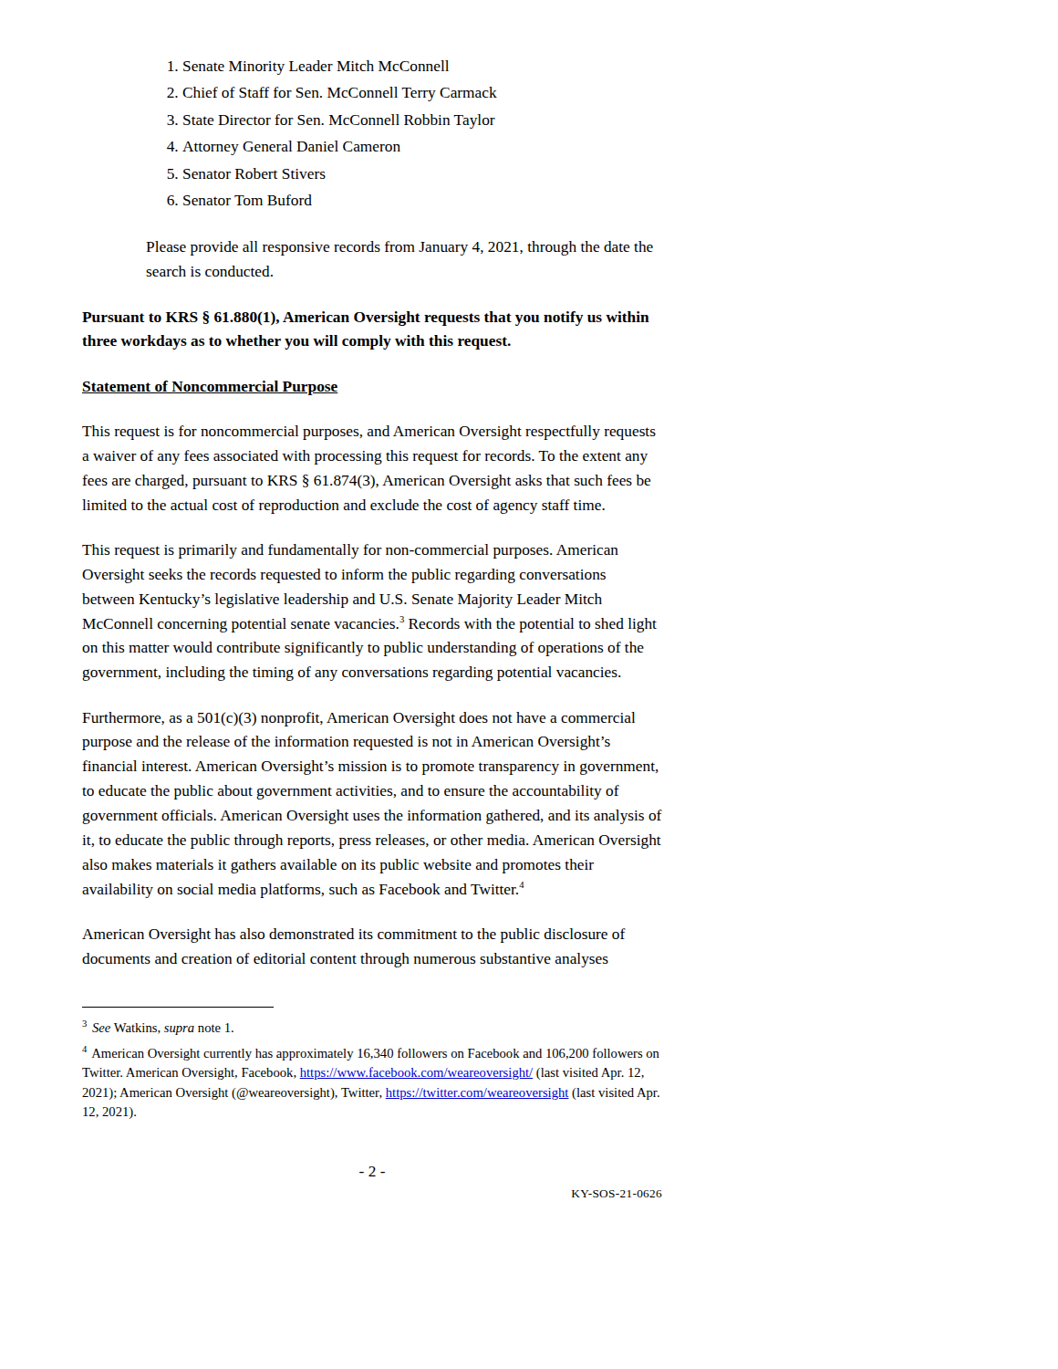Senate Minority Leader Mitch McConnell
Chief of Staff for Sen. McConnell Terry Carmack
State Director for Sen. McConnell Robbin Taylor
Attorney General Daniel Cameron
Senator Robert Stivers
Senator Tom Buford
Please provide all responsive records from January 4, 2021, through the date the search is conducted.
Pursuant to KRS § 61.880(1), American Oversight requests that you notify us within three workdays as to whether you will comply with this request.
Statement of Noncommercial Purpose
This request is for noncommercial purposes, and American Oversight respectfully requests a waiver of any fees associated with processing this request for records. To the extent any fees are charged, pursuant to KRS § 61.874(3), American Oversight asks that such fees be limited to the actual cost of reproduction and exclude the cost of agency staff time.
This request is primarily and fundamentally for non-commercial purposes. American Oversight seeks the records requested to inform the public regarding conversations between Kentucky’s legislative leadership and U.S. Senate Majority Leader Mitch McConnell concerning potential senate vacancies.3 Records with the potential to shed light on this matter would contribute significantly to public understanding of operations of the government, including the timing of any conversations regarding potential vacancies.
Furthermore, as a 501(c)(3) nonprofit, American Oversight does not have a commercial purpose and the release of the information requested is not in American Oversight’s financial interest. American Oversight’s mission is to promote transparency in government, to educate the public about government activities, and to ensure the accountability of government officials. American Oversight uses the information gathered, and its analysis of it, to educate the public through reports, press releases, or other media. American Oversight also makes materials it gathers available on its public website and promotes their availability on social media platforms, such as Facebook and Twitter.4
American Oversight has also demonstrated its commitment to the public disclosure of documents and creation of editorial content through numerous substantive analyses
3 See Watkins, supra note 1.
4 American Oversight currently has approximately 16,340 followers on Facebook and 106,200 followers on Twitter. American Oversight, Facebook, https://www.facebook.com/weareoversight/ (last visited Apr. 12, 2021); American Oversight (@weareoversight), Twitter, https://twitter.com/weareoversight (last visited Apr. 12, 2021).
- 2 - KY-SOS-21-0626